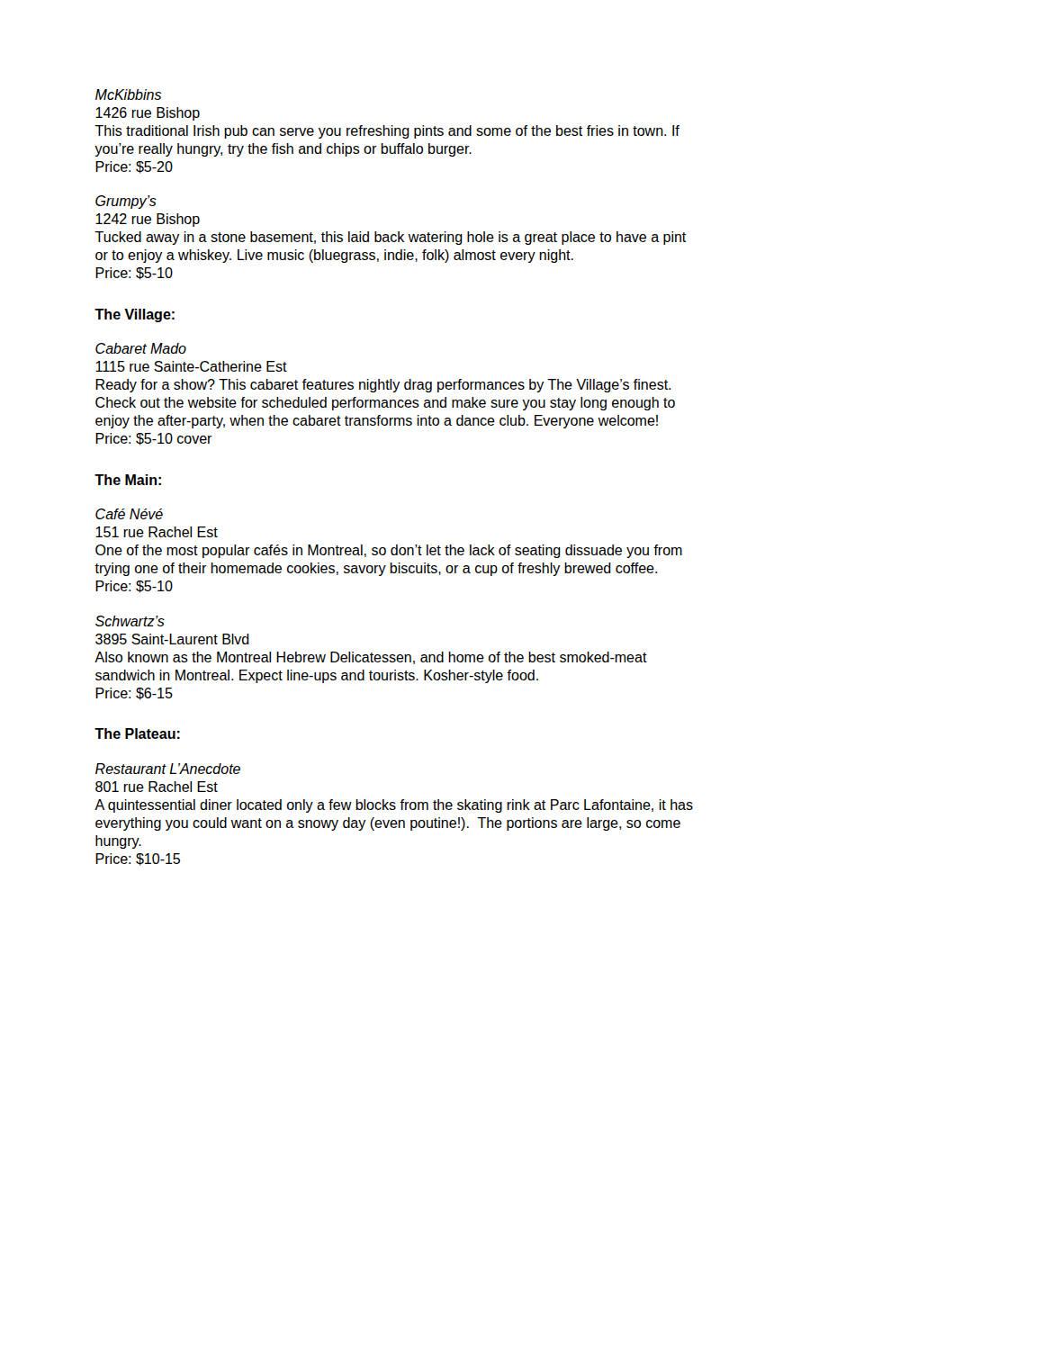McKibbins
1426 rue Bishop
This traditional Irish pub can serve you refreshing pints and some of the best fries in town. If you’re really hungry, try the fish and chips or buffalo burger.
Price: $5-20
Grumpy’s
1242 rue Bishop
Tucked away in a stone basement, this laid back watering hole is a great place to have a pint or to enjoy a whiskey. Live music (bluegrass, indie, folk) almost every night.
Price: $5-10
The Village:
Cabaret Mado
1115 rue Sainte-Catherine Est
Ready for a show? This cabaret features nightly drag performances by The Village’s finest. Check out the website for scheduled performances and make sure you stay long enough to enjoy the after-party, when the cabaret transforms into a dance club. Everyone welcome!
Price: $5-10 cover
The Main:
Café Névé
151 rue Rachel Est
One of the most popular cafés in Montreal, so don’t let the lack of seating dissuade you from trying one of their homemade cookies, savory biscuits, or a cup of freshly brewed coffee.
Price: $5-10
Schwartz’s
3895 Saint-Laurent Blvd
Also known as the Montreal Hebrew Delicatessen, and home of the best smoked-meat sandwich in Montreal. Expect line-ups and tourists. Kosher-style food.
Price: $6-15
The Plateau:
Restaurant L’Anecdote
801 rue Rachel Est
A quintessential diner located only a few blocks from the skating rink at Parc Lafontaine, it has everything you could want on a snowy day (even poutine!). The portions are large, so come hungry.
Price: $10-15